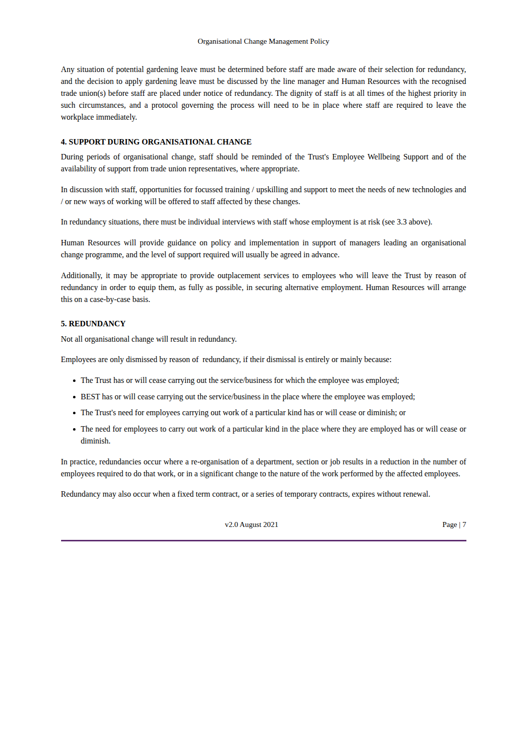Organisational Change Management Policy
Any situation of potential gardening leave must be determined before staff are made aware of their selection for redundancy, and the decision to apply gardening leave must be discussed by the line manager and Human Resources with the recognised trade union(s) before staff are placed under notice of redundancy. The dignity of staff is at all times of the highest priority in such circumstances, and a protocol governing the process will need to be in place where staff are required to leave the workplace immediately.
4. Support during organisational change
During periods of organisational change, staff should be reminded of the Trust's Employee Wellbeing Support and of the availability of support from trade union representatives, where appropriate.
In discussion with staff, opportunities for focussed training / upskilling and support to meet the needs of new technologies and / or new ways of working will be offered to staff affected by these changes.
In redundancy situations, there must be individual interviews with staff whose employment is at risk (see 3.3 above).
Human Resources will provide guidance on policy and implementation in support of managers leading an organisational change programme, and the level of support required will usually be agreed in advance.
Additionally, it may be appropriate to provide outplacement services to employees who will leave the Trust by reason of redundancy in order to equip them, as fully as possible, in securing alternative employment. Human Resources will arrange this on a case-by-case basis.
5. Redundancy
Not all organisational change will result in redundancy.
Employees are only dismissed by reason of redundancy, if their dismissal is entirely or mainly because:
The Trust has or will cease carrying out the service/business for which the employee was employed;
BEST has or will cease carrying out the service/business in the place where the employee was employed;
The Trust's need for employees carrying out work of a particular kind has or will cease or diminish; or
The need for employees to carry out work of a particular kind in the place where they are employed has or will cease or diminish.
In practice, redundancies occur where a re-organisation of a department, section or job results in a reduction in the number of employees required to do that work, or in a significant change to the nature of the work performed by the affected employees.
Redundancy may also occur when a fixed term contract, or a series of temporary contracts, expires without renewal.
v2.0 August 2021
Page | 7